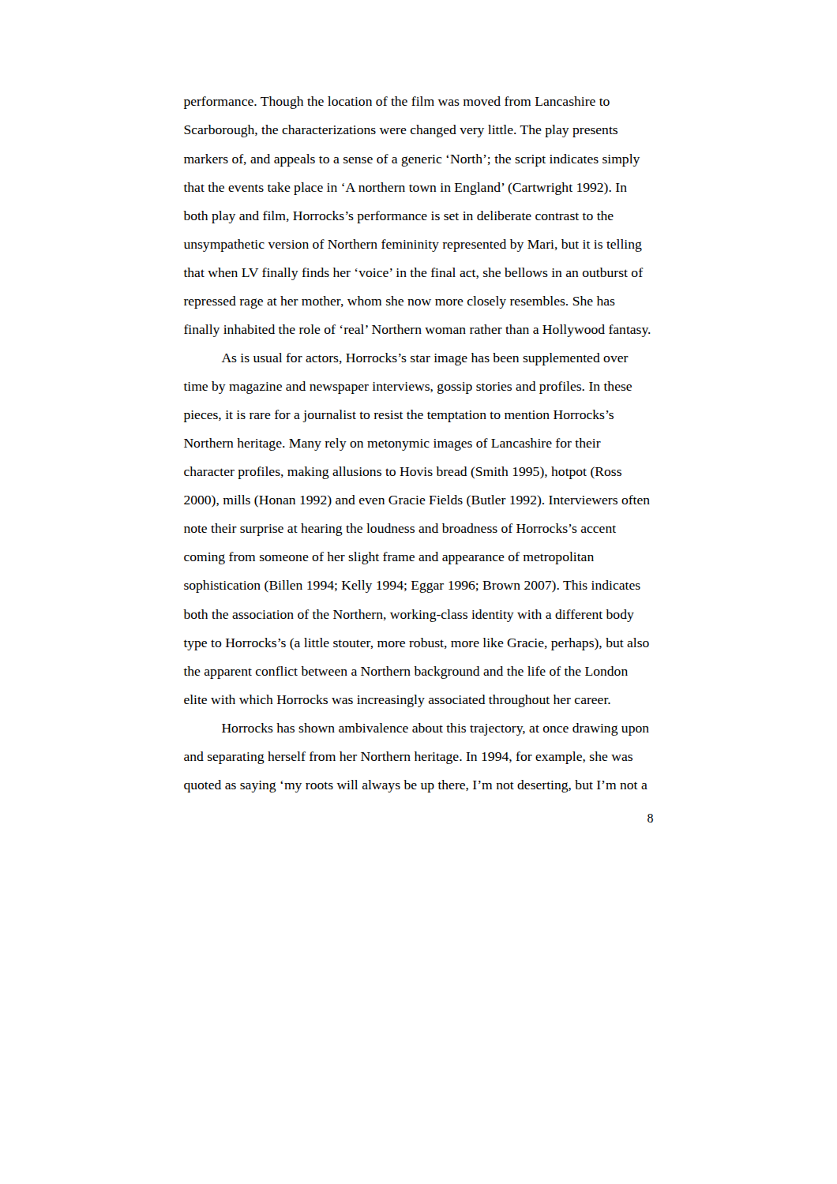performance. Though the location of the film was moved from Lancashire to Scarborough, the characterizations were changed very little. The play presents markers of, and appeals to a sense of a generic ‘North’; the script indicates simply that the events take place in ‘A northern town in England’ (Cartwright 1992). In both play and film, Horrocks’s performance is set in deliberate contrast to the unsympathetic version of Northern femininity represented by Mari, but it is telling that when LV finally finds her ‘voice’ in the final act, she bellows in an outburst of repressed rage at her mother, whom she now more closely resembles. She has finally inhabited the role of ‘real’ Northern woman rather than a Hollywood fantasy.
As is usual for actors, Horrocks’s star image has been supplemented over time by magazine and newspaper interviews, gossip stories and profiles. In these pieces, it is rare for a journalist to resist the temptation to mention Horrocks’s Northern heritage. Many rely on metonymic images of Lancashire for their character profiles, making allusions to Hovis bread (Smith 1995), hotpot (Ross 2000), mills (Honan 1992) and even Gracie Fields (Butler 1992). Interviewers often note their surprise at hearing the loudness and broadness of Horrocks’s accent coming from someone of her slight frame and appearance of metropolitan sophistication (Billen 1994; Kelly 1994; Eggar 1996; Brown 2007). This indicates both the association of the Northern, working-class identity with a different body type to Horrocks’s (a little stouter, more robust, more like Gracie, perhaps), but also the apparent conflict between a Northern background and the life of the London elite with which Horrocks was increasingly associated throughout her career.
Horrocks has shown ambivalence about this trajectory, at once drawing upon and separating herself from her Northern heritage. In 1994, for example, she was quoted as saying ‘my roots will always be up there, I’m not deserting, but I’m not a
8